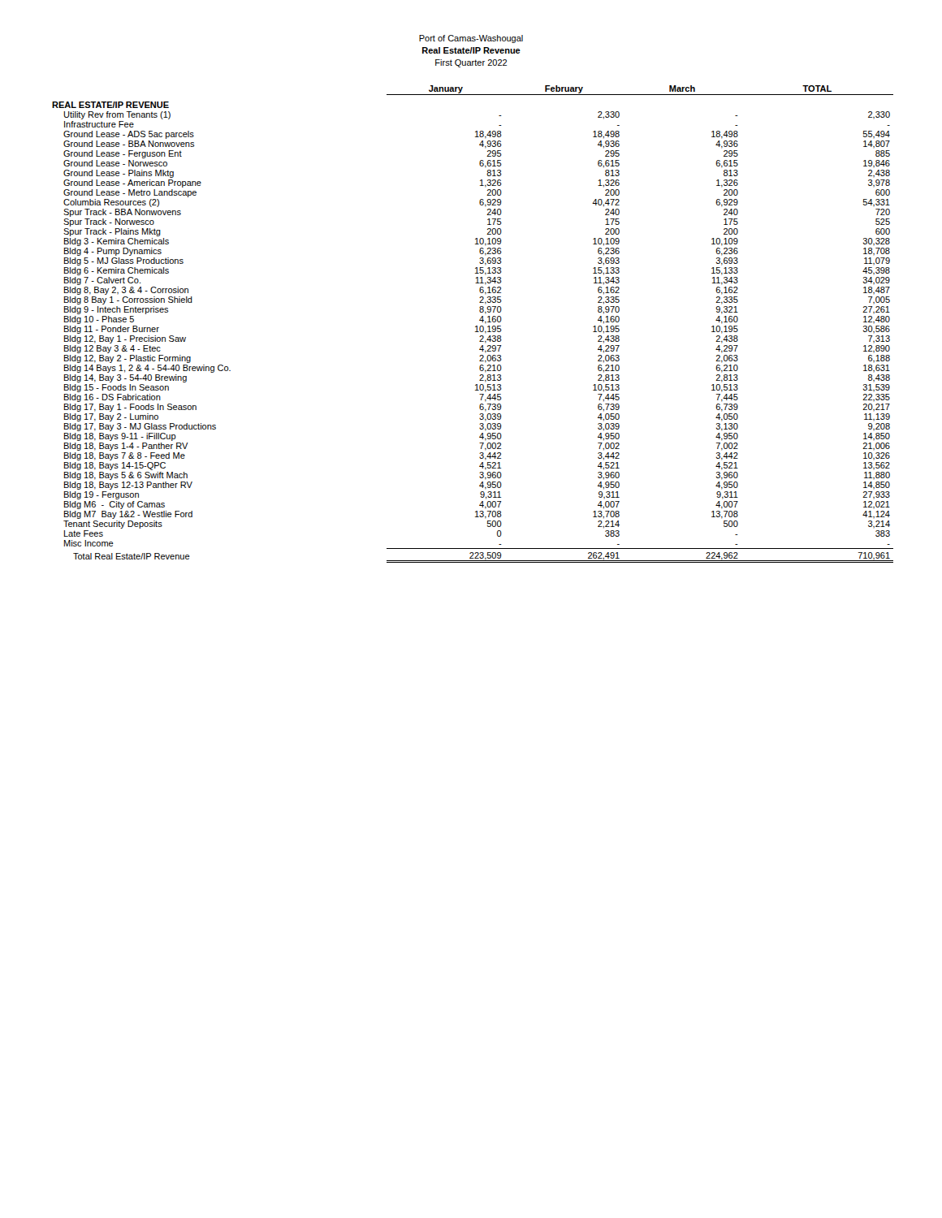Port of Camas-Washougal
Real Estate/IP Revenue
First Quarter 2022
| | January | February | March | TOTAL |
| --- | --- | --- | --- | --- |
| REAL ESTATE/IP REVENUE |
| Utility Rev from Tenants (1) | - | 2,330 | - | 2,330 |
| Infrastructure Fee | - | - | - | - |
| Ground Lease - ADS 5ac parcels | 18,498 | 18,498 | 18,498 | 55,494 |
| Ground Lease - BBA Nonwovens | 4,936 | 4,936 | 4,936 | 14,807 |
| Ground Lease - Ferguson Ent | 295 | 295 | 295 | 885 |
| Ground Lease - Norwesco | 6,615 | 6,615 | 6,615 | 19,846 |
| Ground Lease - Plains Mktg | 813 | 813 | 813 | 2,438 |
| Ground Lease - American Propane | 1,326 | 1,326 | 1,326 | 3,978 |
| Ground Lease - Metro Landscape | 200 | 200 | 200 | 600 |
| Columbia Resources (2) | 6,929 | 40,472 | 6,929 | 54,331 |
| Spur Track - BBA Nonwovens | 240 | 240 | 240 | 720 |
| Spur Track - Norwesco | 175 | 175 | 175 | 525 |
| Spur Track - Plains Mktg | 200 | 200 | 200 | 600 |
| Bldg 3 - Kemira Chemicals | 10,109 | 10,109 | 10,109 | 30,328 |
| Bldg 4 - Pump Dynamics | 6,236 | 6,236 | 6,236 | 18,708 |
| Bldg 5 - MJ Glass Productions | 3,693 | 3,693 | 3,693 | 11,079 |
| Bldg 6 - Kemira Chemicals | 15,133 | 15,133 | 15,133 | 45,398 |
| Bldg 7 - Calvert Co. | 11,343 | 11,343 | 11,343 | 34,029 |
| Bldg 8, Bay 2, 3 & 4 - Corrosion | 6,162 | 6,162 | 6,162 | 18,487 |
| Bldg 8 Bay 1 - Corrossion Shield | 2,335 | 2,335 | 2,335 | 7,005 |
| Bldg 9 - Intech Enterprises | 8,970 | 8,970 | 9,321 | 27,261 |
| Bldg 10 - Phase 5 | 4,160 | 4,160 | 4,160 | 12,480 |
| Bldg 11 - Ponder Burner | 10,195 | 10,195 | 10,195 | 30,586 |
| Bldg 12, Bay 1 - Precision Saw | 2,438 | 2,438 | 2,438 | 7,313 |
| Bldg 12 Bay 3 & 4 - Etec | 4,297 | 4,297 | 4,297 | 12,890 |
| Bldg 12, Bay 2 - Plastic Forming | 2,063 | 2,063 | 2,063 | 6,188 |
| Bldg 14 Bays 1, 2 & 4 - 54-40 Brewing Co. | 6,210 | 6,210 | 6,210 | 18,631 |
| Bldg 14, Bay 3 - 54-40 Brewing | 2,813 | 2,813 | 2,813 | 8,438 |
| Bldg 15 - Foods In Season | 10,513 | 10,513 | 10,513 | 31,539 |
| Bldg 16 - DS Fabrication | 7,445 | 7,445 | 7,445 | 22,335 |
| Bldg 17, Bay 1 - Foods In Season | 6,739 | 6,739 | 6,739 | 20,217 |
| Bldg 17, Bay 2 - Lumino | 3,039 | 4,050 | 4,050 | 11,139 |
| Bldg 17, Bay 3 - MJ Glass Productions | 3,039 | 3,039 | 3,130 | 9,208 |
| Bldg 18, Bays 9-11 - iFillCup | 4,950 | 4,950 | 4,950 | 14,850 |
| Bldg 18, Bays 1-4 - Panther RV | 7,002 | 7,002 | 7,002 | 21,006 |
| Bldg 18, Bays 7 & 8 - Feed Me | 3,442 | 3,442 | 3,442 | 10,326 |
| Bldg 18, Bays 14-15-QPC | 4,521 | 4,521 | 4,521 | 13,562 |
| Bldg 18, Bays 5 & 6 Swift Mach | 3,960 | 3,960 | 3,960 | 11,880 |
| Bldg 18, Bays 12-13 Panther RV | 4,950 | 4,950 | 4,950 | 14,850 |
| Bldg 19 - Ferguson | 9,311 | 9,311 | 9,311 | 27,933 |
| Bldg M6 - City of Camas | 4,007 | 4,007 | 4,007 | 12,021 |
| Bldg M7 Bay 1&2 - Westlie Ford | 13,708 | 13,708 | 13,708 | 41,124 |
| Tenant Security Deposits | 500 | 2,214 | 500 | 3,214 |
| Late Fees | 0 | 383 | - | 383 |
| Misc Income | - | - | - | - |
| Total Real Estate/IP Revenue | 223,509 | 262,491 | 224,962 | 710,961 |